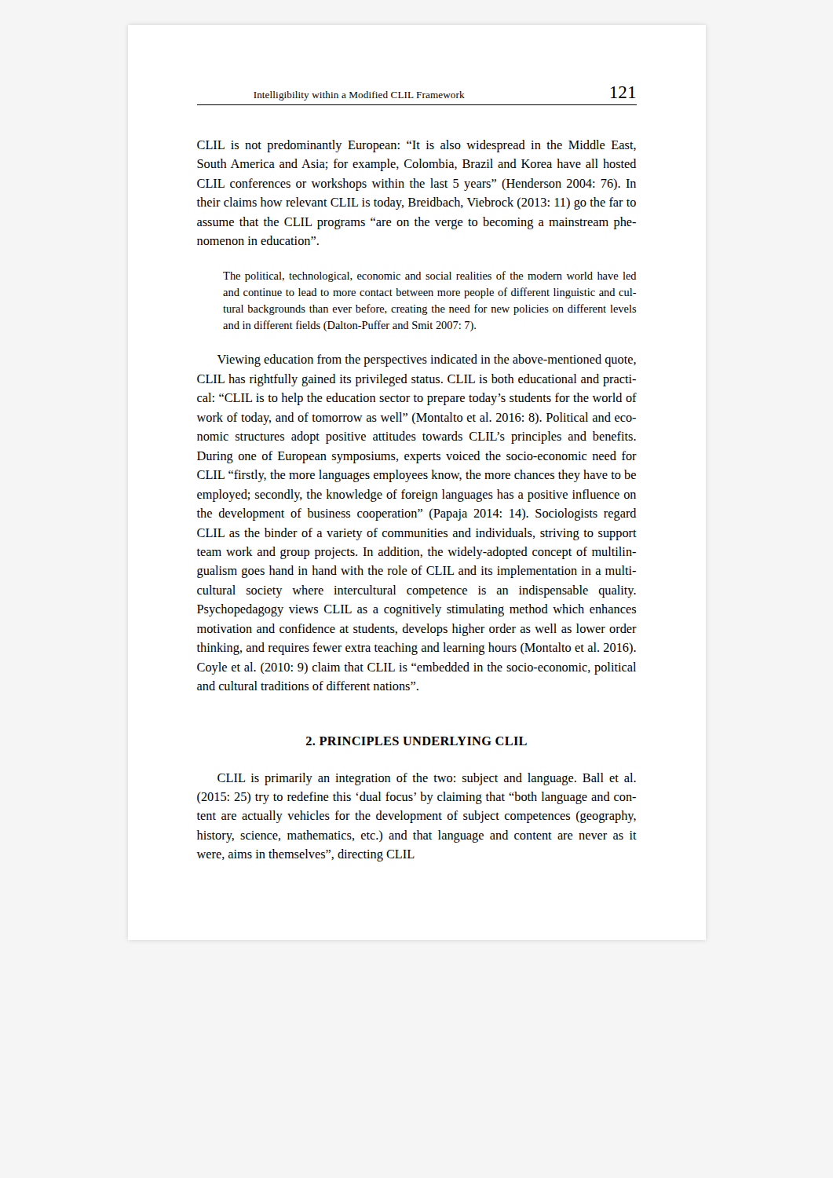Intelligibility within a Modified CLIL Framework 121
CLIL is not predominantly European: “It is also widespread in the Middle East, South America and Asia; for example, Colombia, Brazil and Korea have all hosted CLIL conferences or workshops within the last 5 years” (Henderson 2004: 76). In their claims how relevant CLIL is today, Breidbach, Viebrock (2013: 11) go the far to assume that the CLIL programs “are on the verge to becoming a mainstream phenomenon in education”.
The political, technological, economic and social realities of the modern world have led and continue to lead to more contact between more people of different linguistic and cultural backgrounds than ever before, creating the need for new policies on different levels and in different fields (Dalton-Puffer and Smit 2007: 7).
Viewing education from the perspectives indicated in the above-mentioned quote, CLIL has rightfully gained its privileged status. CLIL is both educational and practical: “CLIL is to help the education sector to prepare today’s students for the world of work of today, and of tomorrow as well” (Montalto et al. 2016: 8). Political and economic structures adopt positive attitudes towards CLIL’s principles and benefits. During one of European symposiums, experts voiced the socio-economic need for CLIL “firstly, the more languages employees know, the more chances they have to be employed; secondly, the knowledge of foreign languages has a positive influence on the development of business cooperation” (Papaja 2014: 14). Sociologists regard CLIL as the binder of a variety of communities and individuals, striving to support team work and group projects. In addition, the widely-adopted concept of multilingualism goes hand in hand with the role of CLIL and its implementation in a multicultural society where intercultural competence is an indispensable quality. Psychopedagogy views CLIL as a cognitively stimulating method which enhances motivation and confidence at students, develops higher order as well as lower order thinking, and requires fewer extra teaching and learning hours (Montalto et al. 2016). Coyle et al. (2010: 9) claim that CLIL is “embedded in the socio-economic, political and cultural traditions of different nations”.
2. PRINCIPLES UNDERLYING CLIL
CLIL is primarily an integration of the two: subject and language. Ball et al. (2015: 25) try to redefine this ‘dual focus’ by claiming that “both language and content are actually vehicles for the development of subject competences (geography, history, science, mathematics, etc.) and that language and content are never as it were, aims in themselves”, directing CLIL